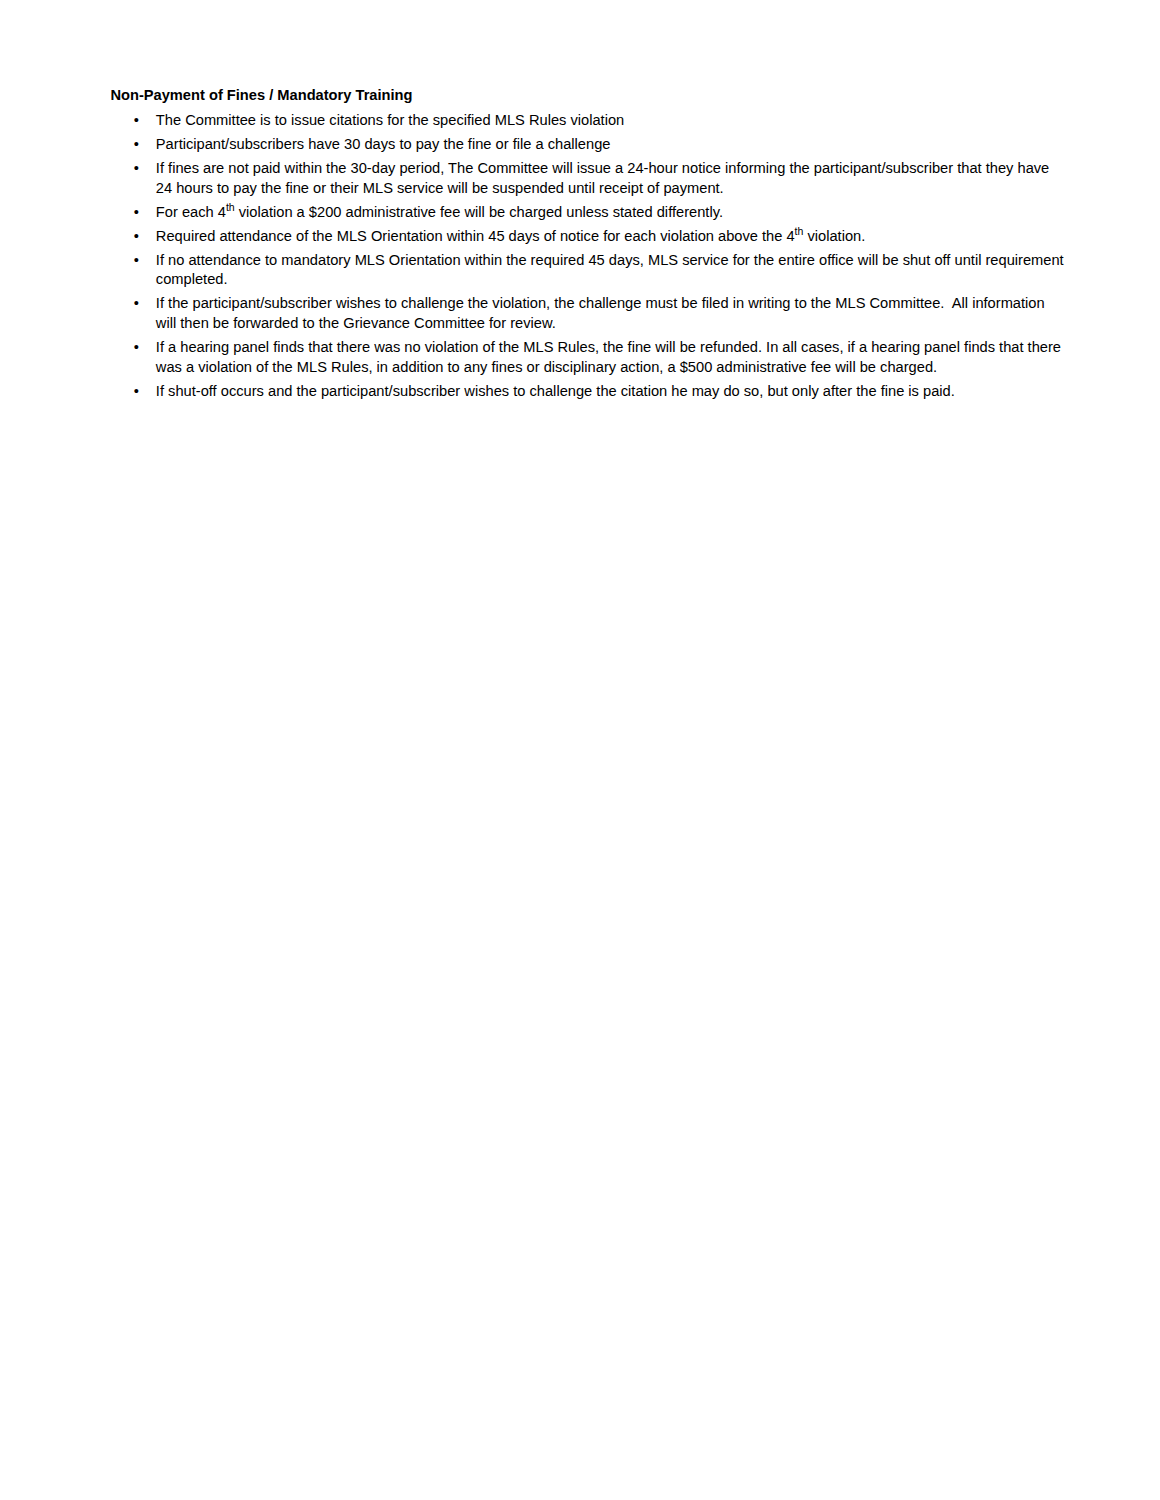Non-Payment of Fines / Mandatory Training
The Committee is to issue citations for the specified MLS Rules violation
Participant/subscribers have 30 days to pay the fine or file a challenge
If fines are not paid within the 30-day period, The Committee will issue a 24-hour notice informing the participant/subscriber that they have 24 hours to pay the fine or their MLS service will be suspended until receipt of payment.
For each 4th violation a $200 administrative fee will be charged unless stated differently.
Required attendance of the MLS Orientation within 45 days of notice for each violation above the 4th violation.
If no attendance to mandatory MLS Orientation within the required 45 days, MLS service for the entire office will be shut off until requirement completed.
If the participant/subscriber wishes to challenge the violation, the challenge must be filed in writing to the MLS Committee. All information will then be forwarded to the Grievance Committee for review.
If a hearing panel finds that there was no violation of the MLS Rules, the fine will be refunded. In all cases, if a hearing panel finds that there was a violation of the MLS Rules, in addition to any fines or disciplinary action, a $500 administrative fee will be charged.
If shut-off occurs and the participant/subscriber wishes to challenge the citation he may do so, but only after the fine is paid.